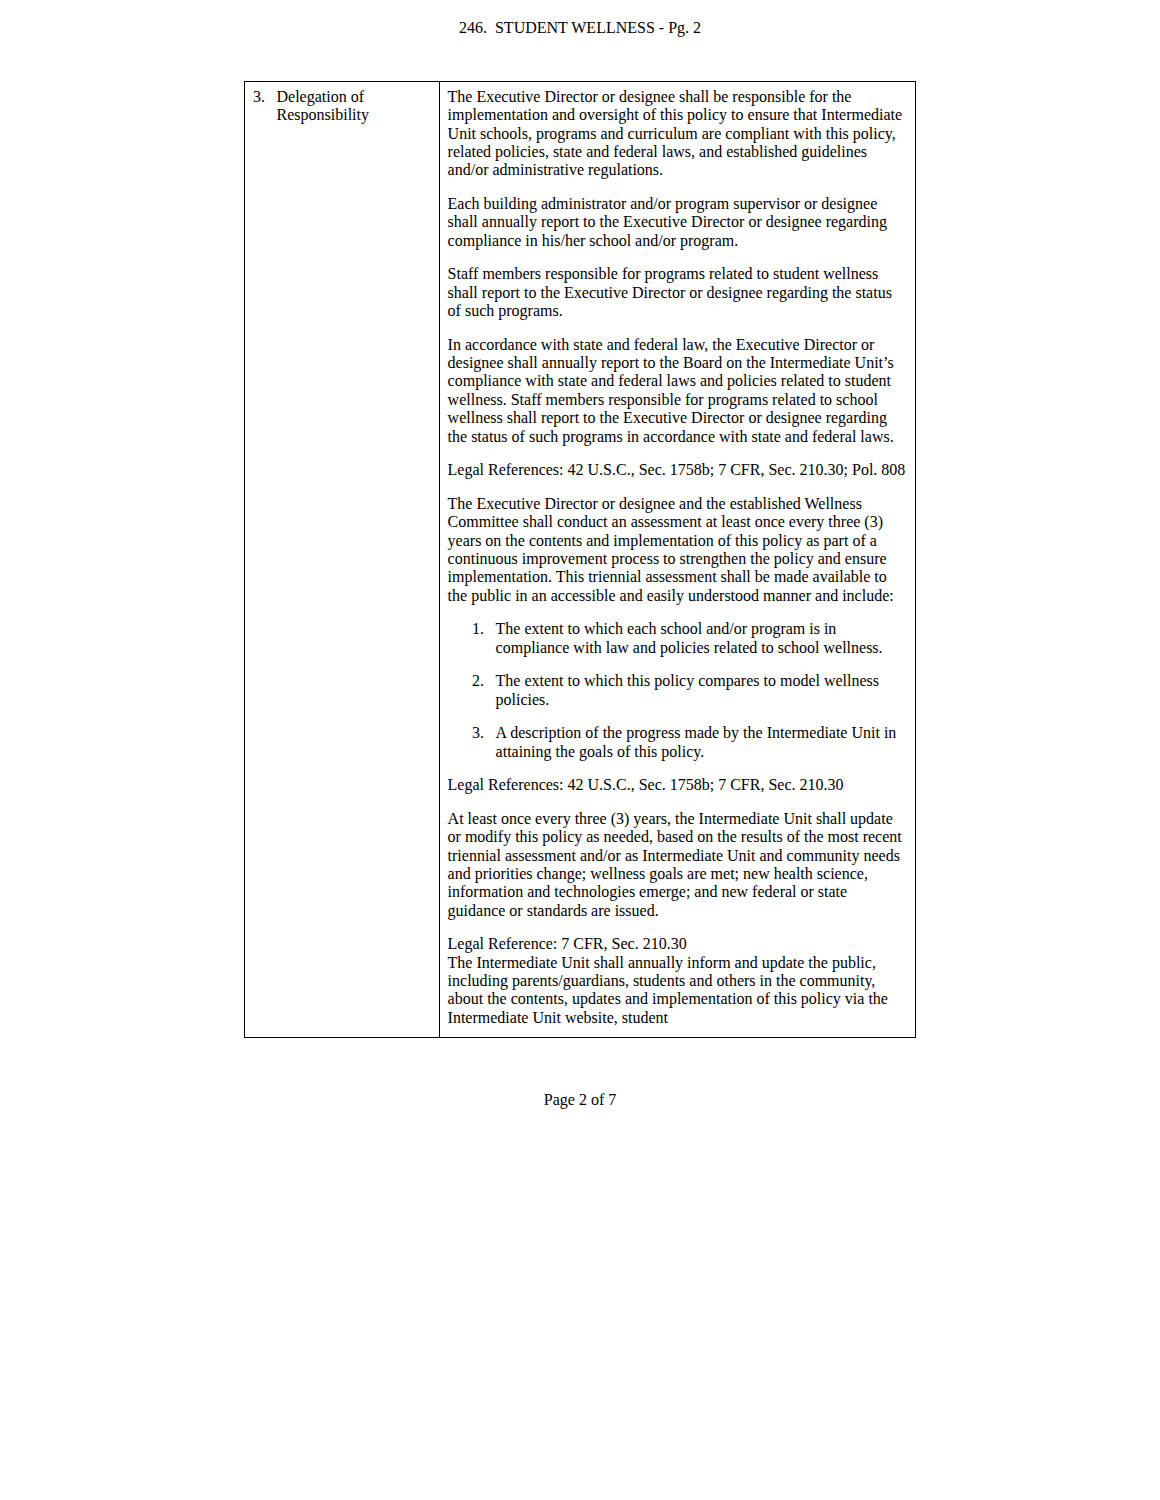246. STUDENT WELLNESS - Pg. 2
| 3. Delegation of Responsibility | The Executive Director or designee shall be responsible for the implementation and oversight of this policy to ensure that Intermediate Unit schools, programs and curriculum are compliant with this policy, related policies, state and federal laws, and established guidelines and/or administrative regulations. Each building administrator and/or program supervisor or designee shall annually report to the Executive Director or designee regarding compliance in his/her school and/or program. Staff members responsible for programs related to student wellness shall report to the Executive Director or designee regarding the status of such programs. In accordance with state and federal law, the Executive Director or designee shall annually report to the Board on the Intermediate Unit’s compliance with state and federal laws and policies related to student wellness. Staff members responsible for programs related to school wellness shall report to the Executive Director or designee regarding the status of such programs in accordance with state and federal laws. Legal References: 42 U.S.C., Sec. 1758b; 7 CFR, Sec. 210.30; Pol. 808 The Executive Director or designee and the established Wellness Committee shall conduct an assessment at least once every three (3) years on the contents and implementation of this policy as part of a continuous improvement process to strengthen the policy and ensure implementation. This triennial assessment shall be made available to the public in an accessible and easily understood manner and include: The extent to which each school and/or program is in compliance with law and policies related to school wellness. The extent to which this policy compares to model wellness policies. A description of the progress made by the Intermediate Unit in attaining the goals of this policy. Legal References: 42 U.S.C., Sec. 1758b; 7 CFR, Sec. 210.30 At least once every three (3) years, the Intermediate Unit shall update or modify this policy as needed, based on the results of the most recent triennial assessment and/or as Intermediate Unit and community needs and priorities change; wellness goals are met; new health science, information and technologies emerge; and new federal or state guidance or standards are issued. Legal Reference: 7 CFR, Sec. 210.30 The Intermediate Unit shall annually inform and update the public, including parents/guardians, students and others in the community, about the contents, updates and implementation of this policy via the Intermediate Unit website, student |
Page 2 of 7